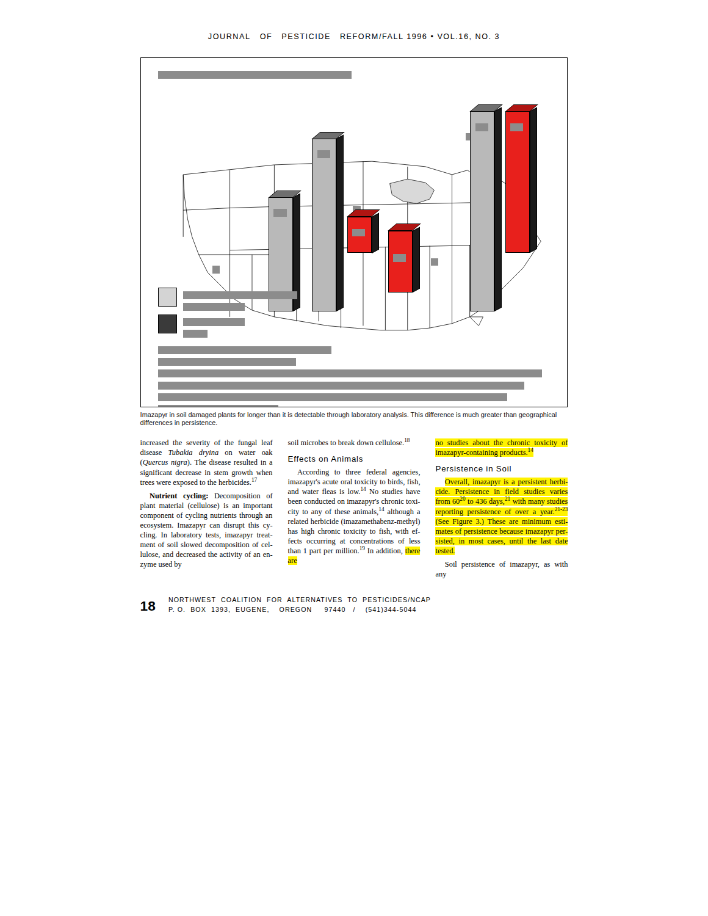JOURNAL OF PESTICIDE REFORM/FALL 1996 • VOL.16, NO. 3
Imazapyr in soil damaged plants for longer than it is detectable through laboratory analysis. This difference is much greater than geographical differences in persistence.
increased the severity of the fungal leaf disease Tubakia dryina on water oak (Quercus nigra). The disease resulted in a significant decrease in stem growth when trees were exposed to the herbicides.17
Nutrient cycling: Decomposition of plant material (cellulose) is an important component of cycling nutrients through an ecosystem. Imazapyr can disrupt this cycling. In laboratory tests, imazapyr treatment of soil slowed decomposition of cellulose, and decreased the activity of an enzyme used by
soil microbes to break down cellulose.18
Effects on Animals
According to three federal agencies, imazapyr's acute oral toxicity to birds, fish, and water fleas is low.14 No studies have been conducted on imazapyr's chronic toxicity to any of these animals,14 although a related herbicide (imazamethabenz-methyl) has high chronic toxicity to fish, with effects occurring at concentrations of less than 1 part per million.19 In addition, there are
no studies about the chronic toxicity of imazapyr-containing products.14
Persistence in Soil
Overall, imazapyr is a persistent herbicide. Persistence in field studies varies from 6020 to 436 days,21 with many studies reporting persistence of over a year.21-23 (See Figure 3.) These are minimum estimates of persistence because imazapyr persisted, in most cases, until the last date tested.
Soil persistence of imazapyr, as with any
18
NORTHWEST COALITION FOR ALTERNATIVES TO PESTICIDES/NCAP
P. O. BOX 1393, EUGENE, OREGON 97440 / (541)344-5044